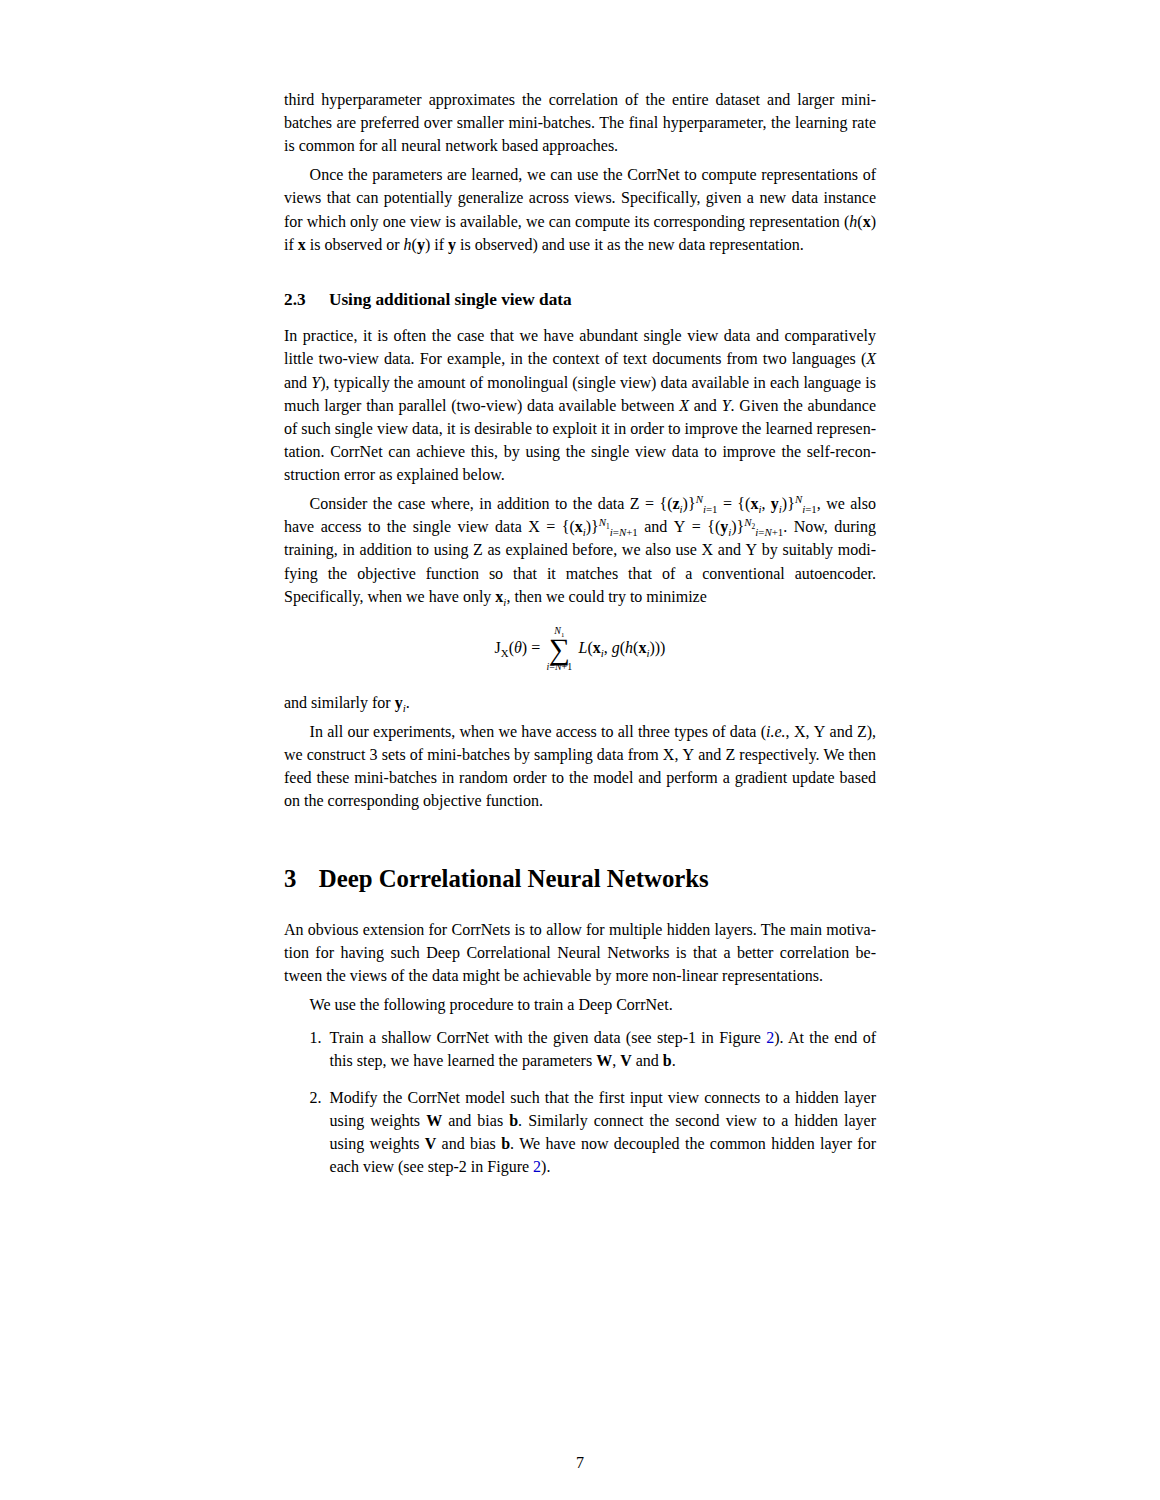third hyperparameter approximates the correlation of the entire dataset and larger mini-batches are preferred over smaller mini-batches. The final hyperparameter, the learning rate is common for all neural network based approaches.
Once the parameters are learned, we can use the CorrNet to compute representations of views that can potentially generalize across views. Specifically, given a new data instance for which only one view is available, we can compute its corresponding representation (h(x) if x is observed or h(y) if y is observed) and use it as the new data representation.
2.3 Using additional single view data
In practice, it is often the case that we have abundant single view data and comparatively little two-view data. For example, in the context of text documents from two languages (X and Y), typically the amount of monolingual (single view) data available in each language is much larger than parallel (two-view) data available between X and Y. Given the abundance of such single view data, it is desirable to exploit it in order to improve the learned representation. CorrNet can achieve this, by using the single view data to improve the self-reconstruction error as explained below.
Consider the case where, in addition to the data Z = {(zi)}Ni=1 = {(xi, yi)}Ni=1, we also have access to the single view data X = {(xi)}N1i=N+1 and Y = {(yi)}N2i=N+1. Now, during training, in addition to using Z as explained before, we also use X and Y by suitably modifying the objective function so that it matches that of a conventional autoencoder. Specifically, when we have only xi, then we could try to minimize
JX(θ) = N1 ∑ i=N+1 L(xi, g(h(xi)))
and similarly for yi.
In all our experiments, when we have access to all three types of data (i.e., X, Y and Z), we construct 3 sets of mini-batches by sampling data from X, Y and Z respectively. We then feed these mini-batches in random order to the model and perform a gradient update based on the corresponding objective function.
3 Deep Correlational Neural Networks
An obvious extension for CorrNets is to allow for multiple hidden layers. The main motivation for having such Deep Correlational Neural Networks is that a better correlation between the views of the data might be achievable by more non-linear representations.
We use the following procedure to train a Deep CorrNet.
Train a shallow CorrNet with the given data (see step-1 in Figure 2). At the end of this step, we have learned the parameters W, V and b.
Modify the CorrNet model such that the first input view connects to a hidden layer using weights W and bias b. Similarly connect the second view to a hidden layer using weights V and bias b. We have now decoupled the common hidden layer for each view (see step-2 in Figure 2).
7